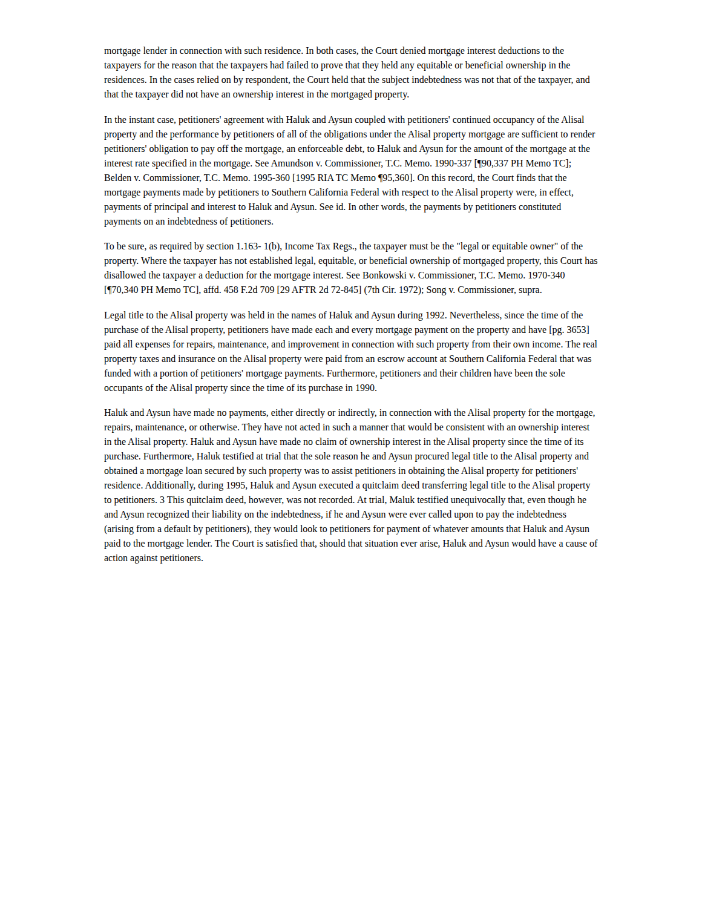mortgage lender in connection with such residence. In both cases, the Court denied mortgage interest deductions to the taxpayers for the reason that the taxpayers had failed to prove that they held any equitable or beneficial ownership in the residences. In the cases relied on by respondent, the Court held that the subject indebtedness was not that of the taxpayer, and that the taxpayer did not have an ownership interest in the mortgaged property.
In the instant case, petitioners' agreement with Haluk and Aysun coupled with petitioners' continued occupancy of the Alisal property and the performance by petitioners of all of the obligations under the Alisal property mortgage are sufficient to render petitioners' obligation to pay off the mortgage, an enforceable debt, to Haluk and Aysun for the amount of the mortgage at the interest rate specified in the mortgage. See Amundson v. Commissioner, T.C. Memo. 1990-337 [¶90,337 PH Memo TC]; Belden v. Commissioner, T.C. Memo. 1995-360 [1995 RIA TC Memo ¶95,360]. On this record, the Court finds that the mortgage payments made by petitioners to Southern California Federal with respect to the Alisal property were, in effect, payments of principal and interest to Haluk and Aysun. See id. In other words, the payments by petitioners constituted payments on an indebtedness of petitioners.
To be sure, as required by section 1.163- 1(b), Income Tax Regs., the taxpayer must be the "legal or equitable owner" of the property. Where the taxpayer has not established legal, equitable, or beneficial ownership of mortgaged property, this Court has disallowed the taxpayer a deduction for the mortgage interest. See Bonkowski v. Commissioner, T.C. Memo. 1970-340 [¶70,340 PH Memo TC], affd. 458 F.2d 709 [29 AFTR 2d 72-845] (7th Cir. 1972); Song v. Commissioner, supra.
Legal title to the Alisal property was held in the names of Haluk and Aysun during 1992. Nevertheless, since the time of the purchase of the Alisal property, petitioners have made each and every mortgage payment on the property and have [pg. 3653] paid all expenses for repairs, maintenance, and improvement in connection with such property from their own income. The real property taxes and insurance on the Alisal property were paid from an escrow account at Southern California Federal that was funded with a portion of petitioners' mortgage payments. Furthermore, petitioners and their children have been the sole occupants of the Alisal property since the time of its purchase in 1990.
Haluk and Aysun have made no payments, either directly or indirectly, in connection with the Alisal property for the mortgage, repairs, maintenance, or otherwise. They have not acted in such a manner that would be consistent with an ownership interest in the Alisal property. Haluk and Aysun have made no claim of ownership interest in the Alisal property since the time of its purchase. Furthermore, Haluk testified at trial that the sole reason he and Aysun procured legal title to the Alisal property and obtained a mortgage loan secured by such property was to assist petitioners in obtaining the Alisal property for petitioners' residence. Additionally, during 1995, Haluk and Aysun executed a quitclaim deed transferring legal title to the Alisal property to petitioners. 3 This quitclaim deed, however, was not recorded. At trial, Maluk testified unequivocally that, even though he and Aysun recognized their liability on the indebtedness, if he and Aysun were ever called upon to pay the indebtedness (arising from a default by petitioners), they would look to petitioners for payment of whatever amounts that Haluk and Aysun paid to the mortgage lender. The Court is satisfied that, should that situation ever arise, Haluk and Aysun would have a cause of action against petitioners.